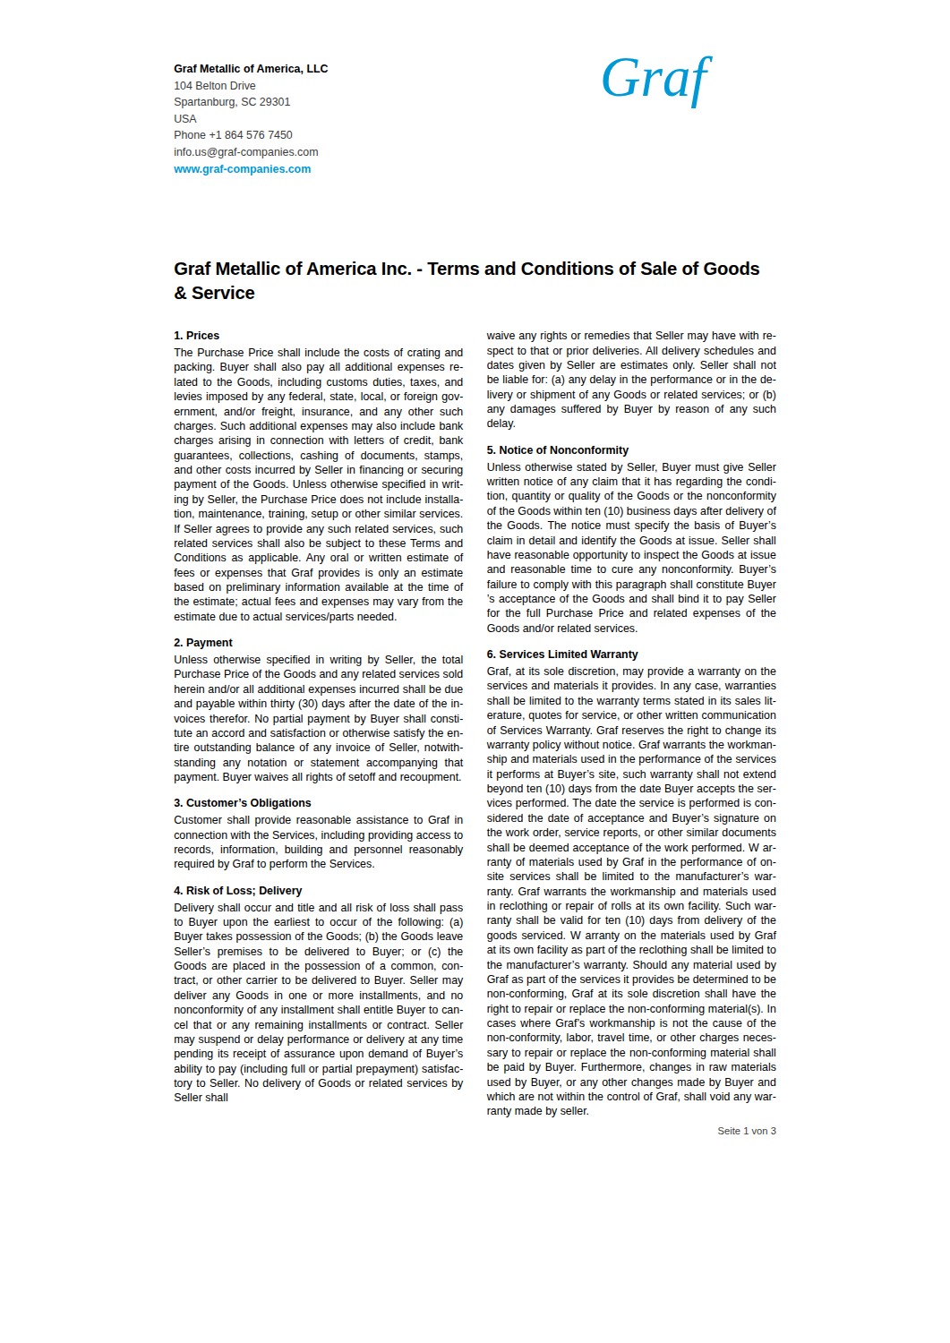Graf Metallic of America, LLC
104 Belton Drive
Spartanburg, SC 29301
USA
Phone +1 864 576 7450
info.us@graf-companies.com
www.graf-companies.com
Graf
Graf Metallic of America Inc. - Terms and Conditions of Sale of Goods & Service
1. Prices
The Purchase Price shall include the costs of crating and packing. Buyer shall also pay all additional expenses related to the Goods, including customs duties, taxes, and levies imposed by any federal, state, local, or foreign government, and/or freight, insurance, and any other such charges. Such additional expenses may also include bank charges arising in connection with letters of credit, bank guarantees, collections, cashing of documents, stamps, and other costs incurred by Seller in financing or securing payment of the Goods. Unless otherwise specified in writing by Seller, the Purchase Price does not include installation, maintenance, training, setup or other similar services. If Seller agrees to provide any such related services, such related services shall also be subject to these Terms and Conditions as applicable. Any oral or written estimate of fees or expenses that Graf provides is only an estimate based on preliminary information available at the time of the estimate; actual fees and expenses may vary from the estimate due to actual services/parts needed.
2. Payment
Unless otherwise specified in writing by Seller, the total Purchase Price of the Goods and any related services sold herein and/or all additional expenses incurred shall be due and payable within thirty (30) days after the date of the invoices therefor. No partial payment by Buyer shall constitute an accord and satisfaction or otherwise satisfy the entire outstanding balance of any invoice of Seller, notwithstanding any notation or statement accompanying that payment. Buyer waives all rights of setoff and recoupment.
3. Customer’s Obligations
Customer shall provide reasonable assistance to Graf in connection with the Services, including providing access to records, information, building and personnel reasonably required by Graf to perform the Services.
4. Risk of Loss; Delivery
Delivery shall occur and title and all risk of loss shall pass to Buyer upon the earliest to occur of the following: (a) Buyer takes possession of the Goods; (b) the Goods leave Seller’s premises to be delivered to Buyer; or (c) the Goods are placed in the possession of a common, contract, or other carrier to be delivered to Buyer. Seller may deliver any Goods in one or more installments, and no nonconformity of any installment shall entitle Buyer to cancel that or any remaining installments or contract. Seller may suspend or delay performance or delivery at any time pending its receipt of assurance upon demand of Buyer’s ability to pay (including full or partial prepayment) satisfactory to Seller. No delivery of Goods or related services by Seller shall
waive any rights or remedies that Seller may have with respect to that or prior deliveries. All delivery schedules and dates given by Seller are estimates only. Seller shall not be liable for: (a) any delay in the performance or in the delivery or shipment of any Goods or related services; or (b) any damages suffered by Buyer by reason of any such delay.
5. Notice of Nonconformity
Unless otherwise stated by Seller, Buyer must give Seller written notice of any claim that it has regarding the condition, quantity or quality of the Goods or the nonconformity of the Goods within ten (10) business days after delivery of the Goods. The notice must specify the basis of Buyer’s claim in detail and identify the Goods at issue. Seller shall have reasonable opportunity to inspect the Goods at issue and reasonable time to cure any nonconformity. Buyer’s failure to comply with this paragraph shall constitute Buyer ’s acceptance of the Goods and shall bind it to pay Seller for the full Purchase Price and related expenses of the Goods and/or related services.
6. Services Limited Warranty
Graf, at its sole discretion, may provide a warranty on the services and materials it provides. In any case, warranties shall be limited to the warranty terms stated in its sales literature, quotes for service, or other written communication of Services Warranty. Graf reserves the right to change its warranty policy without notice. Graf warrants the workmanship and materials used in the performance of the services it performs at Buyer’s site, such warranty shall not extend beyond ten (10) days from the date Buyer accepts the services performed. The date the service is performed is considered the date of acceptance and Buyer’s signature on the work order, service reports, or other similar documents shall be deemed acceptance of the work performed. W arranty of materials used by Graf in the performance of on-site services shall be limited to the manufacturer’s warranty. Graf warrants the workmanship and materials used in reclothing or repair of rolls at its own facility. Such warranty shall be valid for ten (10) days from delivery of the goods serviced. W arranty on the materials used by Graf at its own facility as part of the reclothing shall be limited to the manufacturer’s warranty. Should any material used by Graf as part of the services it provides be determined to be non-conforming, Graf at its sole discretion shall have the right to repair or replace the non-conforming material(s). In cases where Graf’s workmanship is not the cause of the non-conformity, labor, travel time, or other charges necessary to repair or replace the non-conforming material shall be paid by Buyer. Furthermore, changes in raw materials used by Buyer, or any other changes made by Buyer and which are not within the control of Graf, shall void any warranty made by seller.
Seite 1 von 3